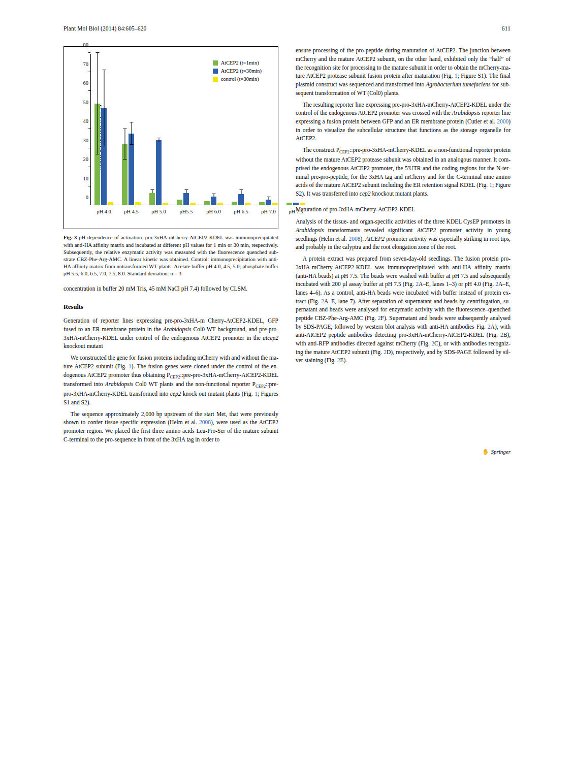Plant Mol Biol (2014) 84:605–620
611
relative activity (pH 7.5 ≙ 1)
0
10
20
30
40
50
60
70
80
AtCEP2 (t=1min)
AtCEP2 (t=30min)
control (t=30min)
pH 4.0
pH 4.5
pH 5.0
pH5.5
pH 6.0
pH 6.5
pH 7.0
pH 7.5
Fig. 3 pH dependence of activation. pro-3xHA-mCherry-AtCEP2-KDEL was immunoprecipitated with anti-HA affinity matrix and incubated at different pH values for 1 min or 30 min, respectively. Subsequently, the relative enzymatic activity was measured with the fluorescence quenched substrate CBZ-Phe-Arg-AMC. A linear kinetic was obtained. Control: immunoprecipitation with anti-HA affinity matrix from untransformed WT plants. Acetate buffer pH 4.0, 4.5, 5.0; phosphate buffer pH 5.5, 6.0, 6.5, 7.0, 7.5, 8.0. Standard deviation: n = 3
concentration in buffer 20 mM Tris, 45 mM NaCl pH 7.4) followed by CLSM.
Results
Generation of reporter lines expressing pre-pro-3xHA-m Cherry-AtCEP2-KDEL, GFP fused to an ER membrane protein in the Arabidopsis Col0 WT background, and pre-pro-3xHA-mCherry-KDEL under control of the endogenous AtCEP2 promoter in the atcep2 knockout mutant
We constructed the gene for fusion proteins including mCherry with and without the mature AtCEP2 subunit (Fig. 1). The fusion genes were cloned under the control of the endogenous AtCEP2 promoter thus obtaining PCEP2::pre-pro-3xHA-mCherry-AtCEP2-KDEL transformed into Arabidopsis Col0 WT plants and the non-functional reporter PCEP2::pre-pro-3xHA-mCherry-KDEL transformed into cep2 knock out mutant plants (Fig. 1; Figures S1 and S2).
The sequence approximately 2,000 bp upstream of the start Met, that were previously shown to confer tissue specific expression (Helm et al. 2008), were used as the AtCEP2 promoter region. We placed the first three amino acids Leu-Pro-Ser of the mature subunit C-terminal to the pro-sequence in front of the 3xHA tag in order to
ensure processing of the pro-peptide during maturation of AtCEP2. The junction between mCherry and the mature AtCEP2 subunit, on the other hand, exhibited only the “half” of the recognition site for processing to the mature subunit in order to obtain the mCherry-mature AtCEP2 protease subunit fusion protein after maturation (Fig. 1; Figure S1). The final plasmid construct was sequenced and transformed into Agrobacterium tumefaciens for subsequent transformation of WT (Col0) plants.
The resulting reporter line expressing pre-pro-3xHA-mCherry-AtCEP2-KDEL under the control of the endogenous AtCEP2 promoter was crossed with the Arabidopsis reporter line expressing a fusion protein between GFP and an ER membrane protein (Cutler et al. 2000) in order to visualize the subcellular structure that functions as the storage organelle for AtCEP2.
The construct PCEP2::pre-pro-3xHA-mCherry-KDEL as a non-functional reporter protein without the mature AtCEP2 protease subunit was obtained in an analogous manner. It comprised the endogenous AtCEP2 promoter, the 5′UTR and the coding regions for the N-terminal pre-pro-peptide, for the 3xHA tag and mCherry and for the C-terminal nine amino acids of the mature AtCEP2 subunit including the ER retention signal KDEL (Fig. 1; Figure S2). It was transferred into cep2 knockout mutant plants.
Maturation of pro-3xHA-mCherry-AtCEP2-KDEL
Analysis of the tissue- and organ-specific activities of the three KDEL CysEP promoters in Arabidopsis transformants revealed significant AtCEP2 promoter activity in young seedlings (Helm et al. 2008). AtCEP2 promoter activity was especially striking in root tips, and probably in the calyptra and the root elongation zone of the root.
A protein extract was prepared from seven-day-old seedlings. The fusion protein pro-3xHA-mCherry-AtCEP2-KDEL was immunoprecipitated with anti-HA affinity matrix (anti-HA beads) at pH 7.5. The beads were washed with buffer at pH 7.5 and subsequently incubated with 200 µl assay buffer at pH 7.5 (Fig. 2 A–E, lanes 1–3) or pH 4.0 (Fig. 2 A–E, lanes 4–6). As a control, anti-HA beads were incubated with buffer instead of protein extract (Fig. 2 A–E, lane 7). After separation of supernatant and beads by centrifugation, supernatant and beads were analysed for enzymatic activity with the fluorescence–quenched peptide CBZ-Phe-Arg-AMC (Fig. 2 F). Supernatant and beads were subsequently analysed by SDS-PAGE, followed by western blot analysis with anti-HA antibodies Fig. 2 A), with anti-AtCEP2 peptide antibodies detecting pro-3xHA-mCherry-AtCEP2-KDEL (Fig. 2 B), with anti-RFP antibodies directed against mCherry (Fig. 2 C), or with antibodies recognizing the mature AtCEP2 subunit (Fig. 2 D), respectively, and by SDS-PAGE followed by silver staining (Fig. 2 E).
✋Springer